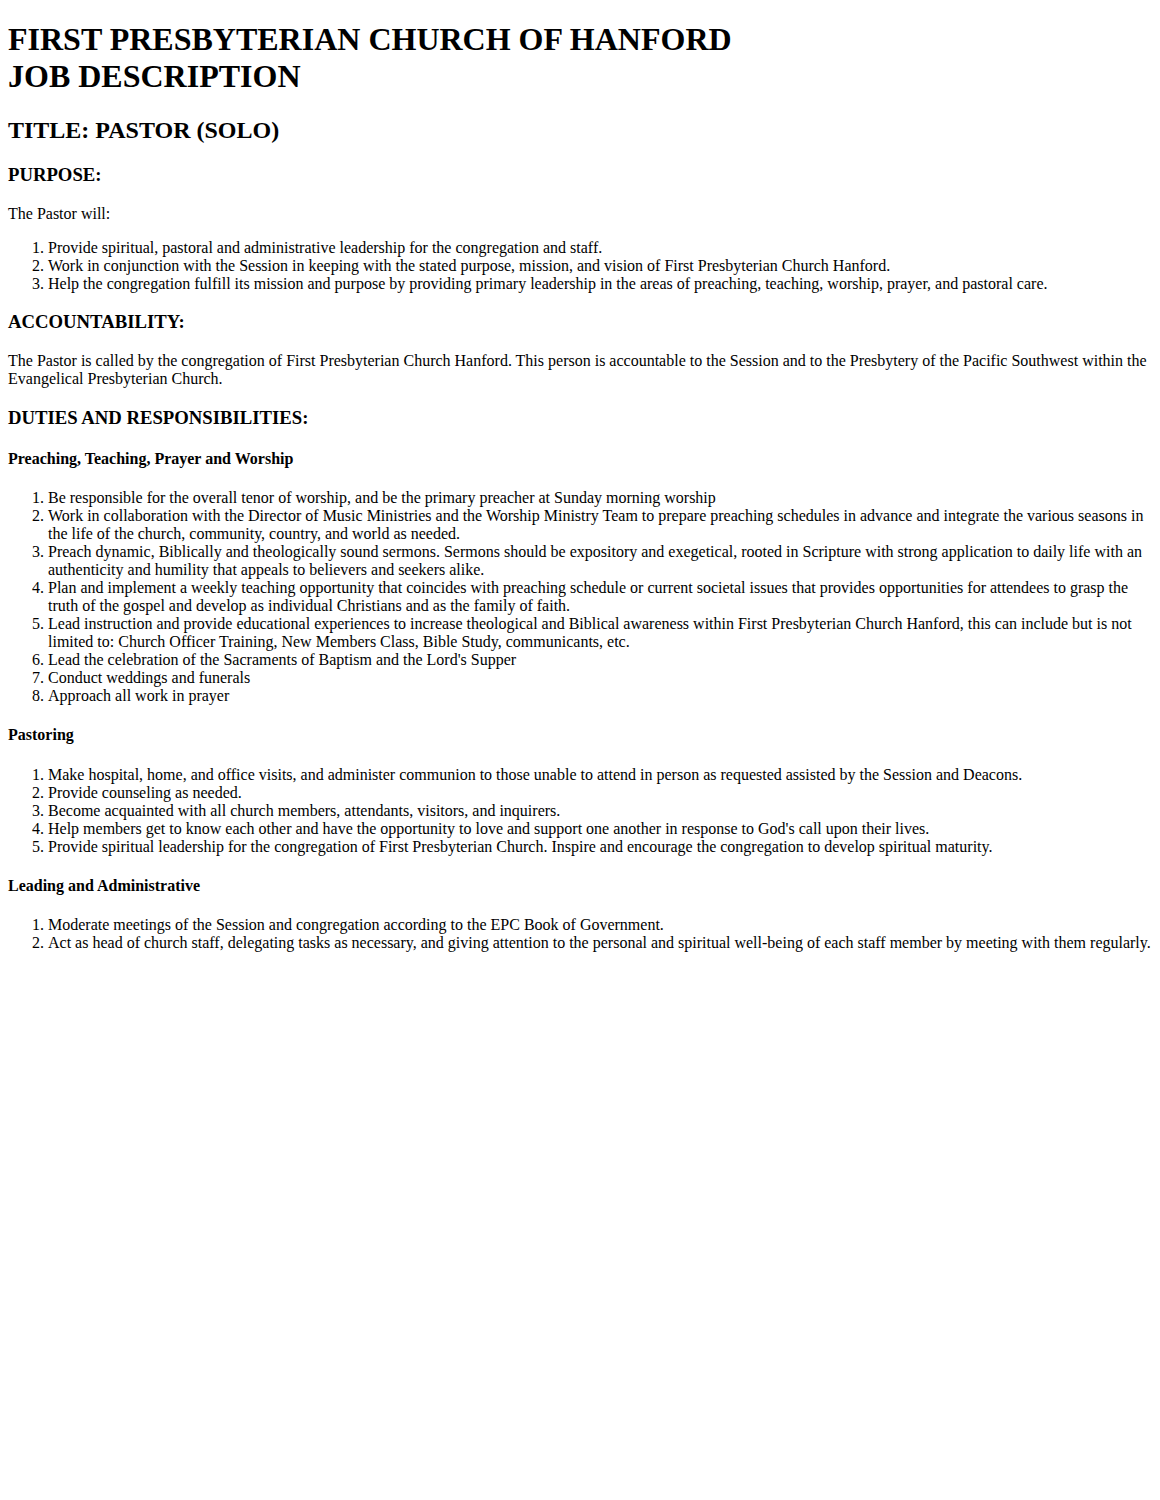FIRST PRESBYTERIAN CHURCH OF HANFORD
JOB DESCRIPTION
TITLE: PASTOR (SOLO)
PURPOSE:
The Pastor will:
Provide spiritual, pastoral and administrative leadership for the congregation and staff.
Work in conjunction with the Session in keeping with the stated purpose, mission, and vision of First Presbyterian Church Hanford.
Help the congregation fulfill its mission and purpose by providing primary leadership in the areas of preaching, teaching, worship, prayer, and pastoral care.
ACCOUNTABILITY:
The Pastor is called by the congregation of First Presbyterian Church Hanford. This person is accountable to the Session and to the Presbytery of the Pacific Southwest within the Evangelical Presbyterian Church.
DUTIES AND RESPONSIBILITIES:
Preaching, Teaching, Prayer and Worship
Be responsible for the overall tenor of worship, and be the primary preacher at Sunday morning worship
Work in collaboration with the Director of Music Ministries and the Worship Ministry Team to prepare preaching schedules in advance and integrate the various seasons in the life of the church, community, country, and world as needed.
Preach dynamic, Biblically and theologically sound sermons. Sermons should be expository and exegetical, rooted in Scripture with strong application to daily life with an authenticity and humility that appeals to believers and seekers alike.
Plan and implement a weekly teaching opportunity that coincides with preaching schedule or current societal issues that provides opportunities for attendees to grasp the truth of the gospel and develop as individual Christians and as the family of faith.
Lead instruction and provide educational experiences to increase theological and Biblical awareness within First Presbyterian Church Hanford, this can include but is not limited to: Church Officer Training, New Members Class, Bible Study, communicants, etc.
Lead the celebration of the Sacraments of Baptism and the Lord's Supper
Conduct weddings and funerals
Approach all work in prayer
Pastoring
Make hospital, home, and office visits, and administer communion to those unable to attend in person as requested assisted by the Session and Deacons.
Provide counseling as needed.
Become acquainted with all church members, attendants, visitors, and inquirers.
Help members get to know each other and have the opportunity to love and support one another in response to God's call upon their lives.
Provide spiritual leadership for the congregation of First Presbyterian Church. Inspire and encourage the congregation to develop spiritual maturity.
Leading and Administrative
Moderate meetings of the Session and congregation according to the EPC Book of Government.
Act as head of church staff, delegating tasks as necessary, and giving attention to the personal and spiritual well-being of each staff member by meeting with them regularly.